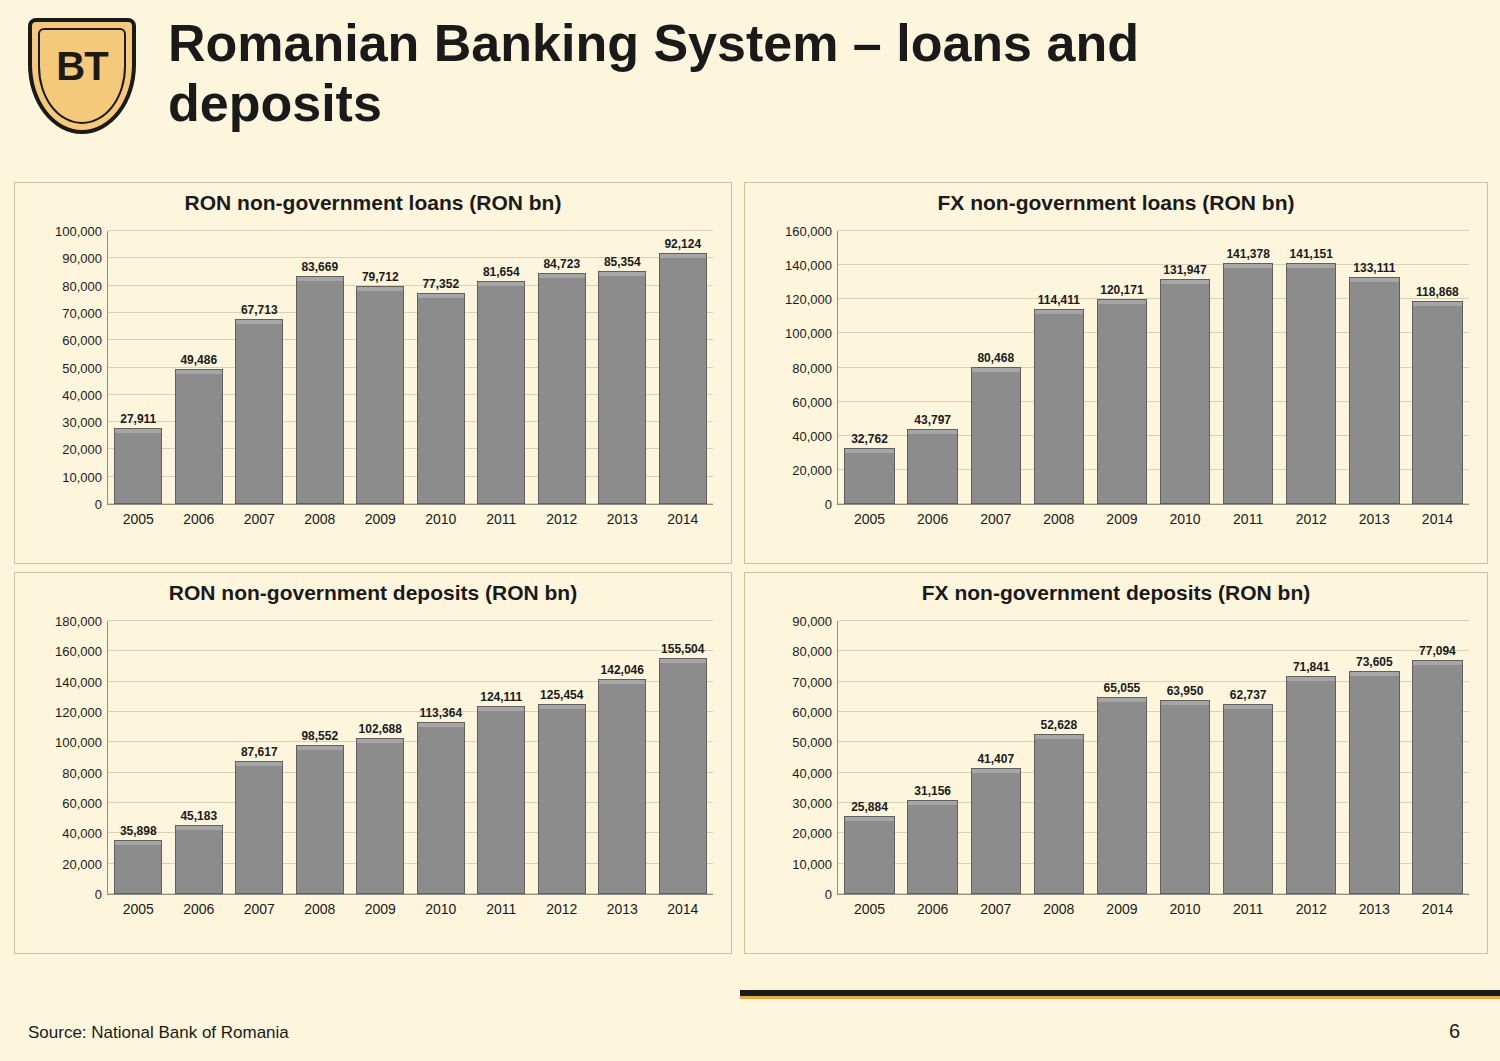BT
Romanian Banking System – loans and deposits
RON non-government loans (RON bn)
0
10,000
20,000
30,000
40,000
50,000
60,000
70,000
80,000
90,000
100,000
27,9112005
49,4862006
67,7132007
83,6692008
79,7122009
77,3522010
81,6542011
84,7232012
85,3542013
92,1242014
FX non-government loans (RON bn)
0
20,000
40,000
60,000
80,000
100,000
120,000
140,000
160,000
32,7622005
43,7972006
80,4682007
114,4112008
120,1712009
131,9472010
141,3782011
141,1512012
133,1112013
118,8682014
RON non-government deposits (RON bn)
0
20,000
40,000
60,000
80,000
100,000
120,000
140,000
160,000
180,000
35,8982005
45,1832006
87,6172007
98,5522008
102,6882009
113,3642010
124,1112011
125,4542012
142,0462013
155,5042014
FX non-government deposits (RON bn)
0
10,000
20,000
30,000
40,000
50,000
60,000
70,000
80,000
90,000
25,8842005
31,1562006
41,4072007
52,6282008
65,0552009
63,9502010
62,7372011
71,8412012
73,6052013
77,0942014
Source: National Bank of Romania
6